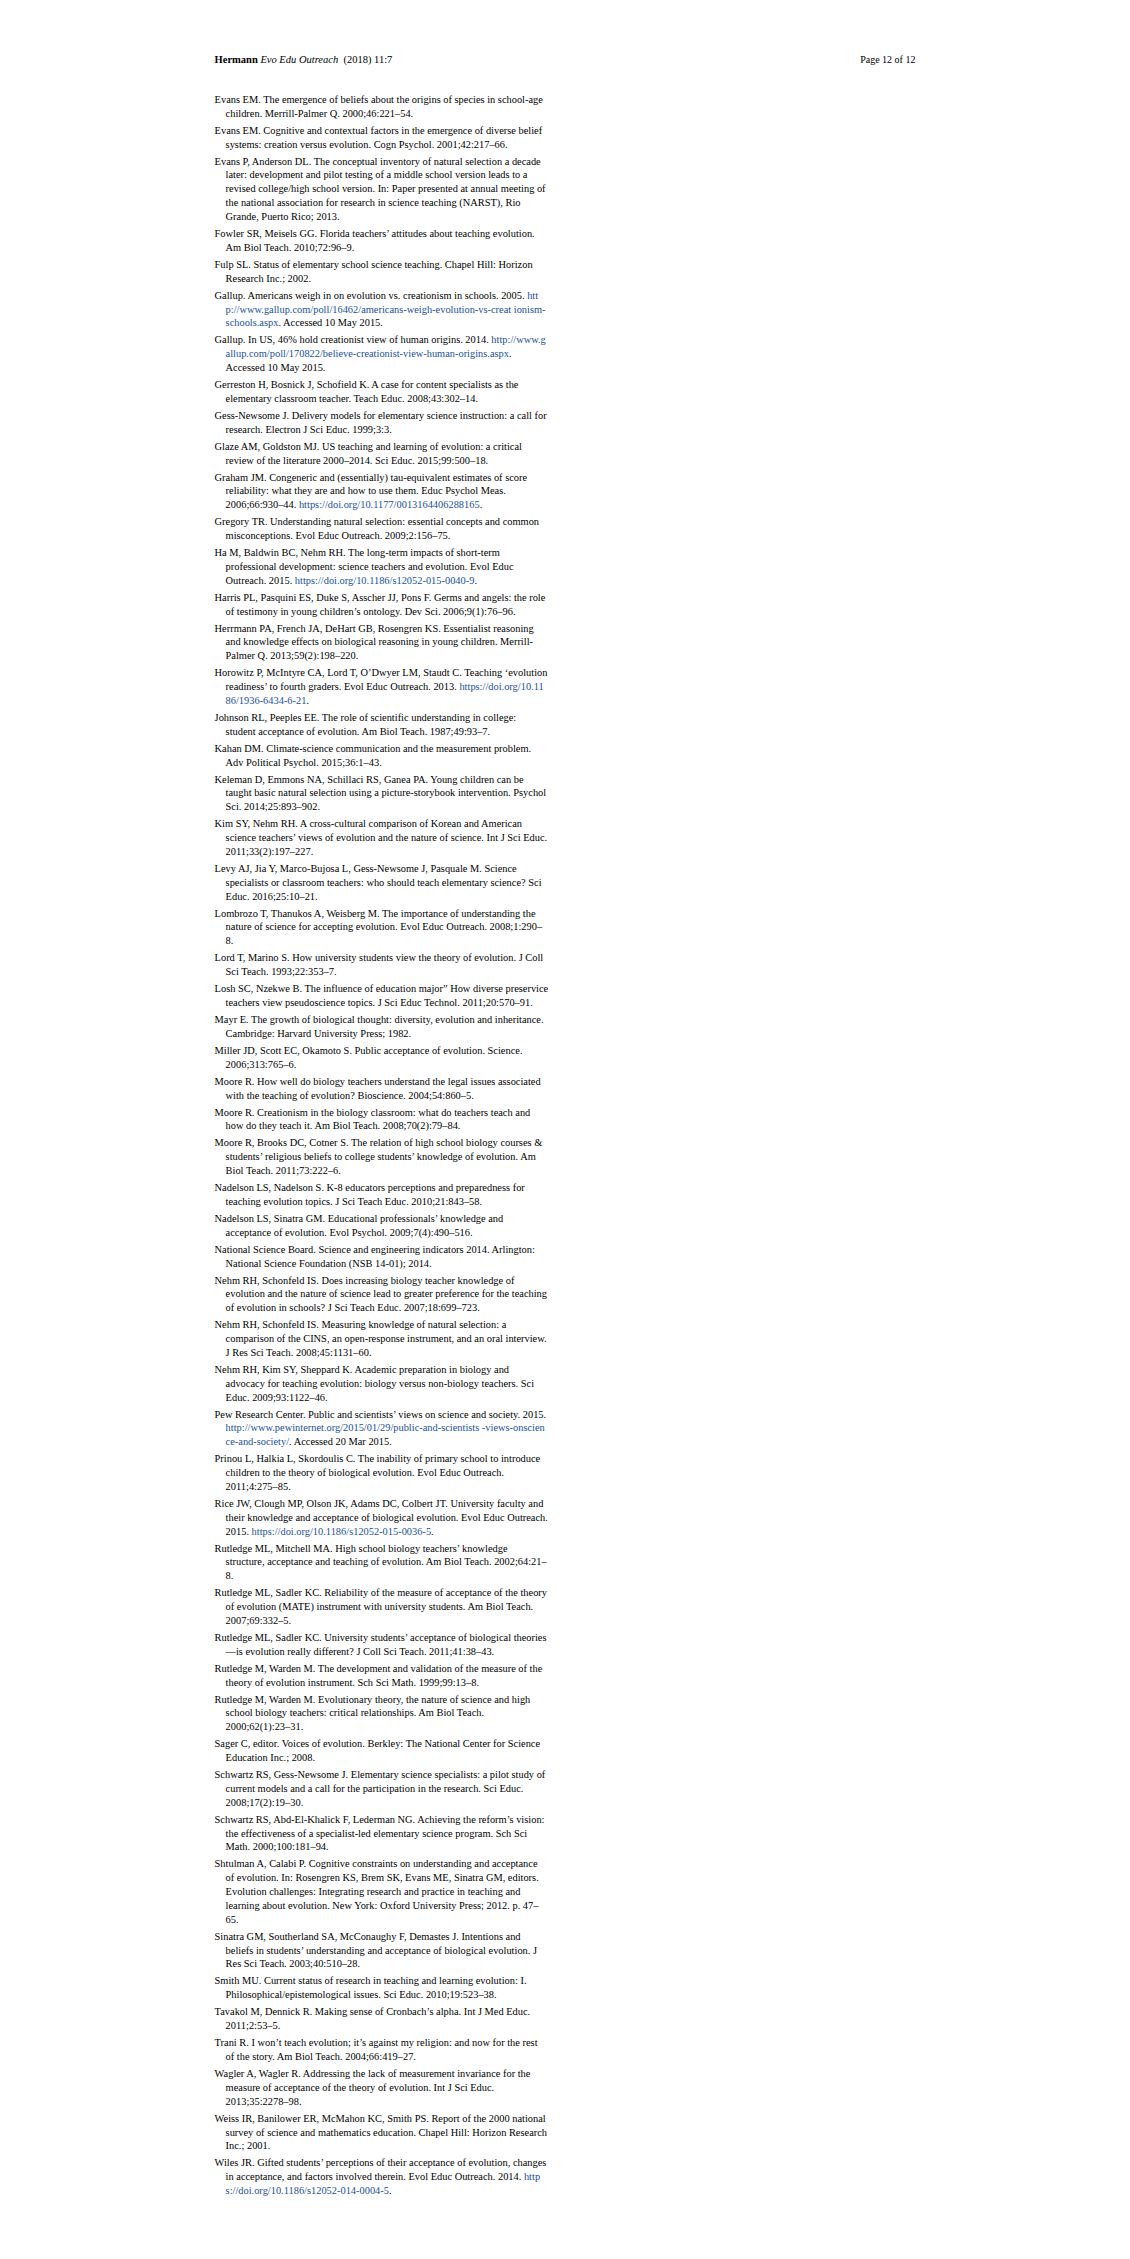Hermann Evo Edu Outreach (2018) 11:7
Page 12 of 12
Evans EM. The emergence of beliefs about the origins of species in school-age children. Merrill-Palmer Q. 2000;46:221–54.
Evans EM. Cognitive and contextual factors in the emergence of diverse belief systems: creation versus evolution. Cogn Psychol. 2001;42:217–66.
Evans P, Anderson DL. The conceptual inventory of natural selection a decade later: development and pilot testing of a middle school version leads to a revised college/high school version. In: Paper presented at annual meeting of the national association for research in science teaching (NARST), Rio Grande, Puerto Rico; 2013.
Fowler SR, Meisels GG. Florida teachers’ attitudes about teaching evolution. Am Biol Teach. 2010;72:96–9.
Fulp SL. Status of elementary school science teaching. Chapel Hill: Horizon Research Inc.; 2002.
Gallup. Americans weigh in on evolution vs. creationism in schools. 2005. http://www.gallup.com/poll/16462/americans-weigh-evolution-vs-creat ionism-schools.aspx. Accessed 10 May 2015.
Gallup. In US, 46% hold creationist view of human origins. 2014. http://www.gallup.com/poll/170822/believe-creationist-view-human-origins.aspx. Accessed 10 May 2015.
Gerreston H, Bosnick J, Schofield K. A case for content specialists as the elementary classroom teacher. Teach Educ. 2008;43:302–14.
Gess-Newsome J. Delivery models for elementary science instruction: a call for research. Electron J Sci Educ. 1999;3:3.
Glaze AM, Goldston MJ. US teaching and learning of evolution: a critical review of the literature 2000–2014. Sci Educ. 2015;99:500–18.
Graham JM. Congeneric and (essentially) tau-equivalent estimates of score reliability: what they are and how to use them. Educ Psychol Meas. 2006;66:930–44. https://doi.org/10.1177/0013164406288165.
Gregory TR. Understanding natural selection: essential concepts and common misconceptions. Evol Educ Outreach. 2009;2:156–75.
Ha M, Baldwin BC, Nehm RH. The long-term impacts of short-term professional development: science teachers and evolution. Evol Educ Outreach. 2015. https://doi.org/10.1186/s12052-015-0040-9.
Harris PL, Pasquini ES, Duke S, Asscher JJ, Pons F. Germs and angels: the role of testimony in young children’s ontology. Dev Sci. 2006;9(1):76–96.
Herrmann PA, French JA, DeHart GB, Rosengren KS. Essentialist reasoning and knowledge effects on biological reasoning in young children. Merrill-Palmer Q. 2013;59(2):198–220.
Horowitz P, McIntyre CA, Lord T, O’Dwyer LM, Staudt C. Teaching ‘evolution readiness’ to fourth graders. Evol Educ Outreach. 2013. https://doi.org/10.1186/1936-6434-6-21.
Johnson RL, Peeples EE. The role of scientific understanding in college: student acceptance of evolution. Am Biol Teach. 1987;49:93–7.
Kahan DM. Climate-science communication and the measurement problem. Adv Political Psychol. 2015;36:1–43.
Keleman D, Emmons NA, Schillaci RS, Ganea PA. Young children can be taught basic natural selection using a picture-storybook intervention. Psychol Sci. 2014;25:893–902.
Kim SY, Nehm RH. A cross-cultural comparison of Korean and American science teachers’ views of evolution and the nature of science. Int J Sci Educ. 2011;33(2):197–227.
Levy AJ, Jia Y, Marco-Bujosa L, Gess-Newsome J, Pasquale M. Science specialists or classroom teachers: who should teach elementary science? Sci Educ. 2016;25:10–21.
Lombrozo T, Thanukos A, Weisberg M. The importance of understanding the nature of science for accepting evolution. Evol Educ Outreach. 2008;1:290–8.
Lord T, Marino S. How university students view the theory of evolution. J Coll Sci Teach. 1993;22:353–7.
Losh SC, Nzekwe B. The influence of education major” How diverse preservice teachers view pseudoscience topics. J Sci Educ Technol. 2011;20:570–91.
Mayr E. The growth of biological thought: diversity, evolution and inheritance. Cambridge: Harvard University Press; 1982.
Miller JD, Scott EC, Okamoto S. Public acceptance of evolution. Science. 2006;313:765–6.
Moore R. How well do biology teachers understand the legal issues associated with the teaching of evolution? Bioscience. 2004;54:860–5.
Moore R. Creationism in the biology classroom: what do teachers teach and how do they teach it. Am Biol Teach. 2008;70(2):79–84.
Moore R, Brooks DC, Cotner S. The relation of high school biology courses & students’ religious beliefs to college students’ knowledge of evolution. Am Biol Teach. 2011;73:222–6.
Nadelson LS, Nadelson S. K-8 educators perceptions and preparedness for teaching evolution topics. J Sci Teach Educ. 2010;21:843–58.
Nadelson LS, Sinatra GM. Educational professionals’ knowledge and acceptance of evolution. Evol Psychol. 2009;7(4):490–516.
National Science Board. Science and engineering indicators 2014. Arlington: National Science Foundation (NSB 14-01); 2014.
Nehm RH, Schonfeld IS. Does increasing biology teacher knowledge of evolution and the nature of science lead to greater preference for the teaching of evolution in schools? J Sci Teach Educ. 2007;18:699–723.
Nehm RH, Schonfeld IS. Measuring knowledge of natural selection: a comparison of the CINS, an open-response instrument, and an oral interview. J Res Sci Teach. 2008;45:1131–60.
Nehm RH, Kim SY, Sheppard K. Academic preparation in biology and advocacy for teaching evolution: biology versus non-biology teachers. Sci Educ. 2009;93:1122–46.
Pew Research Center. Public and scientists’ views on science and society. 2015. http://www.pewinternet.org/2015/01/29/public-and-scientists -views-onscience-and-society/. Accessed 20 Mar 2015.
Prinou L, Halkia L, Skordoulis C. The inability of primary school to introduce children to the theory of biological evolution. Evol Educ Outreach. 2011;4:275–85.
Rice JW, Clough MP, Olson JK, Adams DC, Colbert JT. University faculty and their knowledge and acceptance of biological evolution. Evol Educ Outreach. 2015. https://doi.org/10.1186/s12052-015-0036-5.
Rutledge ML, Mitchell MA. High school biology teachers’ knowledge structure, acceptance and teaching of evolution. Am Biol Teach. 2002;64:21–8.
Rutledge ML, Sadler KC. Reliability of the measure of acceptance of the theory of evolution (MATE) instrument with university students. Am Biol Teach. 2007;69:332–5.
Rutledge ML, Sadler KC. University students’ acceptance of biological theories—is evolution really different? J Coll Sci Teach. 2011;41:38–43.
Rutledge M, Warden M. The development and validation of the measure of the theory of evolution instrument. Sch Sci Math. 1999;99:13–8.
Rutledge M, Warden M. Evolutionary theory, the nature of science and high school biology teachers: critical relationships. Am Biol Teach. 2000;62(1):23–31.
Sager C, editor. Voices of evolution. Berkley: The National Center for Science Education Inc.; 2008.
Schwartz RS, Gess-Newsome J. Elementary science specialists: a pilot study of current models and a call for the participation in the research. Sci Educ. 2008;17(2):19–30.
Schwartz RS, Abd-El-Khalick F, Lederman NG. Achieving the reform’s vision: the effectiveness of a specialist-led elementary science program. Sch Sci Math. 2000;100:181–94.
Shtulman A, Calabi P. Cognitive constraints on understanding and acceptance of evolution. In: Rosengren KS, Brem SK, Evans ME, Sinatra GM, editors. Evolution challenges: Integrating research and practice in teaching and learning about evolution. New York: Oxford University Press; 2012. p. 47–65.
Sinatra GM, Southerland SA, McConaughy F, Demastes J. Intentions and beliefs in students’ understanding and acceptance of biological evolution. J Res Sci Teach. 2003;40:510–28.
Smith MU. Current status of research in teaching and learning evolution: I. Philosophical/epistemological issues. Sci Educ. 2010;19:523–38.
Tavakol M, Dennick R. Making sense of Cronbach’s alpha. Int J Med Educ. 2011;2:53–5.
Trani R. I won’t teach evolution; it’s against my religion: and now for the rest of the story. Am Biol Teach. 2004;66:419–27.
Wagler A, Wagler R. Addressing the lack of measurement invariance for the measure of acceptance of the theory of evolution. Int J Sci Educ. 2013;35:2278–98.
Weiss IR, Banilower ER, McMahon KC, Smith PS. Report of the 2000 national survey of science and mathematics education. Chapel Hill: Horizon Research Inc.; 2001.
Wiles JR. Gifted students’ perceptions of their acceptance of evolution, changes in acceptance, and factors involved therein. Evol Educ Outreach. 2014. https://doi.org/10.1186/s12052-014-0004-5.